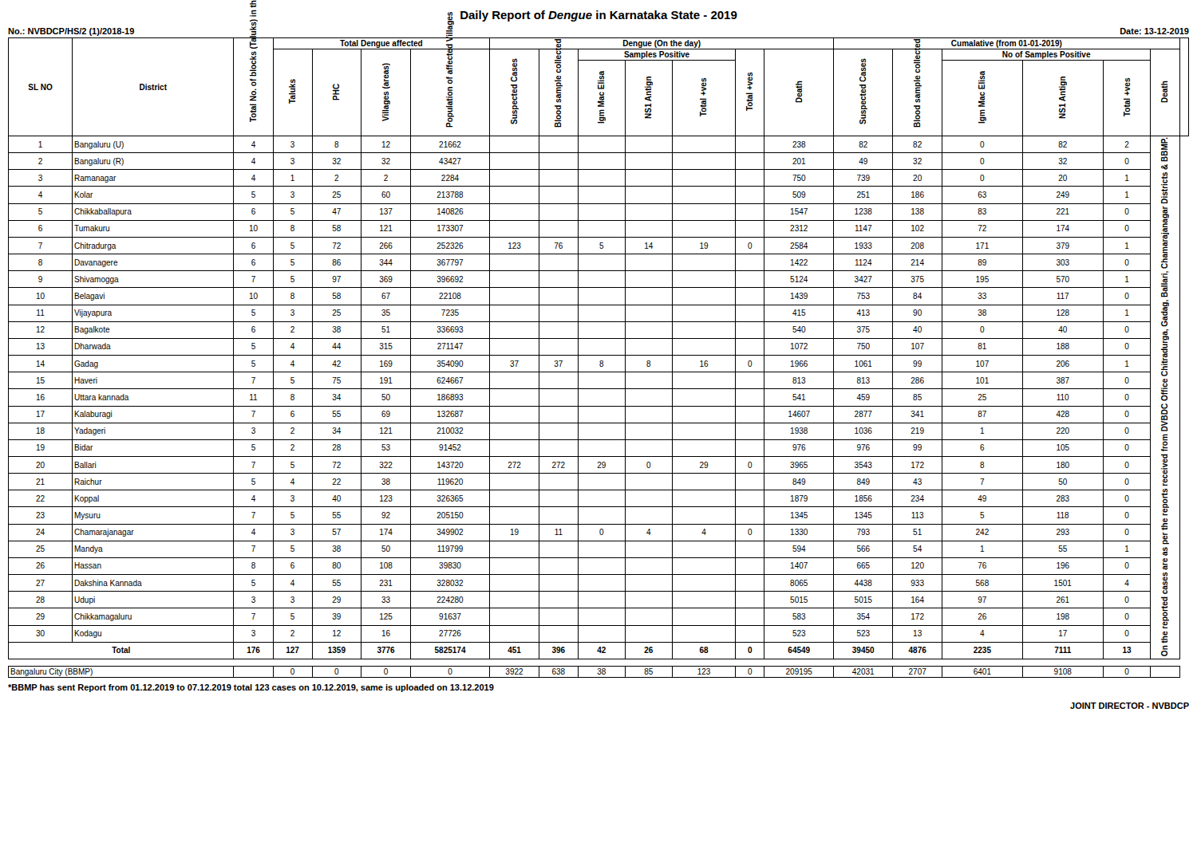Daily Report of Dengue in Karnataka State - 2019
No.: NVBDCP/HS/2 (1)/2018-19 Date: 13-12-2019
| SL NO | District | Total No. of blocks (Taluks) in the District | Total Dengue affected | Dengue (On the day) | Cumalative (from 01-01-2019) | |
| --- | --- | --- | --- | --- | --- | --- |
| Taluks | PHC | Villages (areas) | Population of affected Villages | Suspected Cases | Blood sample collected | Samples Positive | Total +ves | Death | Suspected Cases | Blood sample collected | No of Samples Positive | Death |
| Igm Mac Elisa | NS1 Antign | Total +ves | Igm Mac Elisa | NS1 Antign | Total +ves |
| 1 | Bangaluru (U) | 4 | 3 | 8 | 12 | 21662 | | | | | | | 238 | 82 | 82 | 0 | 82 | 2 | On the reported cases are as per the reports received from DVBDC Office Chitradurga, Gadag, Ballari, Chamarajanagar Districts & BBMP. |
| 2 | Bangaluru (R) | 4 | 3 | 32 | 32 | 43427 | | | | | | | 201 | 49 | 32 | 0 | 32 | 0 |
| 3 | Ramanagar | 4 | 1 | 2 | 2 | 2284 | | | | | | | 750 | 739 | 20 | 0 | 20 | 1 |
| 4 | Kolar | 5 | 3 | 25 | 60 | 213788 | | | | | | | 509 | 251 | 186 | 63 | 249 | 1 |
| 5 | Chikkaballapura | 6 | 5 | 47 | 137 | 140826 | | | | | | | 1547 | 1238 | 138 | 83 | 221 | 0 |
| 6 | Tumakuru | 10 | 8 | 58 | 121 | 173307 | | | | | | | 2312 | 1147 | 102 | 72 | 174 | 0 |
| 7 | Chitradurga | 6 | 5 | 72 | 266 | 252326 | 123 | 76 | 5 | 14 | 19 | 0 | 2584 | 1933 | 208 | 171 | 379 | 1 |
| 8 | Davanagere | 6 | 5 | 86 | 344 | 367797 | | | | | | | 1422 | 1124 | 214 | 89 | 303 | 0 |
| 9 | Shivamogga | 7 | 5 | 97 | 369 | 396692 | | | | | | | 5124 | 3427 | 375 | 195 | 570 | 1 |
| 10 | Belagavi | 10 | 8 | 58 | 67 | 22108 | | | | | | | 1439 | 753 | 84 | 33 | 117 | 0 |
| 11 | Vijayapura | 5 | 3 | 25 | 35 | 7235 | | | | | | | 415 | 413 | 90 | 38 | 128 | 1 |
| 12 | Bagalkote | 6 | 2 | 38 | 51 | 336693 | | | | | | | 540 | 375 | 40 | 0 | 40 | 0 |
| 13 | Dharwada | 5 | 4 | 44 | 315 | 271147 | | | | | | | 1072 | 750 | 107 | 81 | 188 | 0 |
| 14 | Gadag | 5 | 4 | 42 | 169 | 354090 | 37 | 37 | 8 | 8 | 16 | 0 | 1966 | 1061 | 99 | 107 | 206 | 1 |
| 15 | Haveri | 7 | 5 | 75 | 191 | 624667 | | | | | | | 813 | 813 | 286 | 101 | 387 | 0 |
| 16 | Uttara kannada | 11 | 8 | 34 | 50 | 186893 | | | | | | | 541 | 459 | 85 | 25 | 110 | 0 |
| 17 | Kalaburagi | 7 | 6 | 55 | 69 | 132687 | | | | | | | 14607 | 2877 | 341 | 87 | 428 | 0 |
| 18 | Yadageri | 3 | 2 | 34 | 121 | 210032 | | | | | | | 1938 | 1036 | 219 | 1 | 220 | 0 |
| 19 | Bidar | 5 | 2 | 28 | 53 | 91452 | | | | | | | 976 | 976 | 99 | 6 | 105 | 0 |
| 20 | Ballari | 7 | 5 | 72 | 322 | 143720 | 272 | 272 | 29 | 0 | 29 | 0 | 3965 | 3543 | 172 | 8 | 180 | 0 |
| 21 | Raichur | 5 | 4 | 22 | 38 | 119620 | | | | | | | 849 | 849 | 43 | 7 | 50 | 0 |
| 22 | Koppal | 4 | 3 | 40 | 123 | 326365 | | | | | | | 1879 | 1856 | 234 | 49 | 283 | 0 |
| 23 | Mysuru | 7 | 5 | 55 | 92 | 205150 | | | | | | | 1345 | 1345 | 113 | 5 | 118 | 0 |
| 24 | Chamarajanagar | 4 | 3 | 57 | 174 | 349902 | 19 | 11 | 0 | 4 | 4 | 0 | 1330 | 793 | 51 | 242 | 293 | 0 |
| 25 | Mandya | 7 | 5 | 38 | 50 | 119799 | | | | | | | 594 | 566 | 54 | 1 | 55 | 1 |
| 26 | Hassan | 8 | 6 | 80 | 108 | 39830 | | | | | | | 1407 | 665 | 120 | 76 | 196 | 0 |
| 27 | Dakshina Kannada | 5 | 4 | 55 | 231 | 328032 | | | | | | | 8065 | 4438 | 933 | 568 | 1501 | 4 |
| 28 | Udupi | 3 | 3 | 29 | 33 | 224280 | | | | | | | 5015 | 5015 | 164 | 97 | 261 | 0 |
| 29 | Chikkamagaluru | 7 | 5 | 39 | 125 | 91637 | | | | | | | 583 | 354 | 172 | 26 | 198 | 0 |
| 30 | Kodagu | 3 | 2 | 12 | 16 | 27726 | | | | | | | 523 | 523 | 13 | 4 | 17 | 0 |
| Total | 176 | 127 | 1359 | 3776 | 5825174 | 451 | 396 | 42 | 26 | 68 | 0 | 64549 | 39450 | 4876 | 2235 | 7111 | 13 |
| Bangaluru City (BBMP) | | 0 | 0 | 0 | 0 | 3922 | 638 | 38 | 85 | 123 | 0 | 209195 | 42031 | 2707 | 6401 | 9108 | 0 | |
*BBMP has sent Report from 01.12.2019 to 07.12.2019 total 123 cases on 10.12.2019, same is uploaded on 13.12.2019
JOINT DIRECTOR - NVBDCP